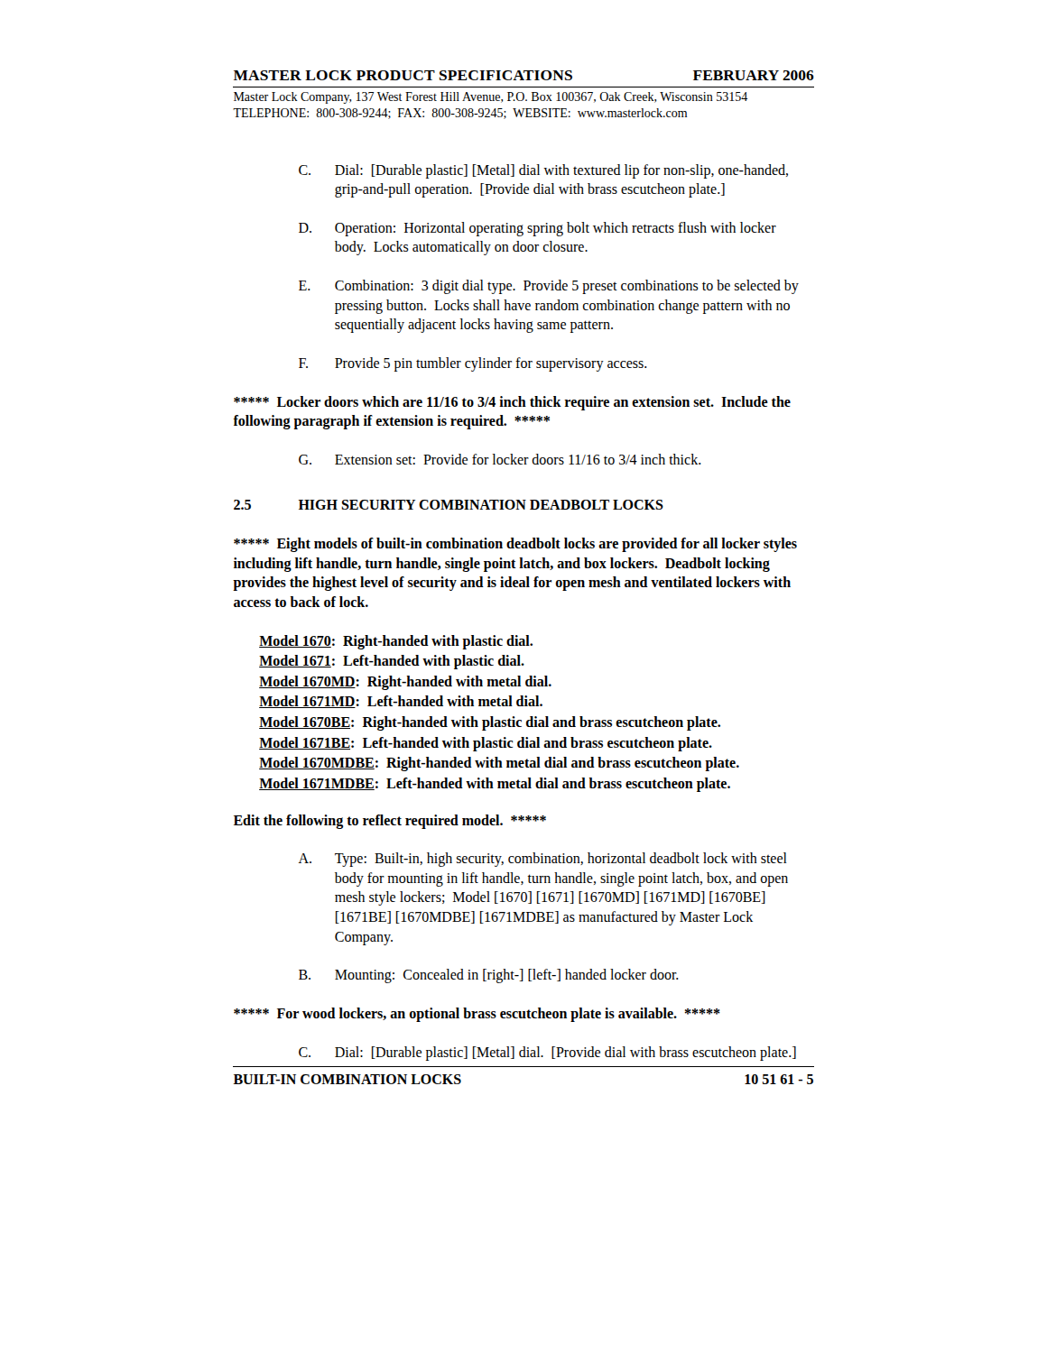MASTER LOCK PRODUCT SPECIFICATIONS FEBRUARY 2006
Master Lock Company, 137 West Forest Hill Avenue, P.O. Box 100367, Oak Creek, Wisconsin 53154
TELEPHONE: 800-308-9244; FAX: 800-308-9245; WEBSITE: www.masterlock.com
C. Dial: [Durable plastic] [Metal] dial with textured lip for non-slip, one-handed, grip-and-pull operation. [Provide dial with brass escutcheon plate.]
D. Operation: Horizontal operating spring bolt which retracts flush with locker body. Locks automatically on door closure.
E. Combination: 3 digit dial type. Provide 5 preset combinations to be selected by pressing button. Locks shall have random combination change pattern with no sequentially adjacent locks having same pattern.
F. Provide 5 pin tumbler cylinder for supervisory access.
***** Locker doors which are 11/16 to 3/4 inch thick require an extension set. Include the following paragraph if extension is required. *****
G. Extension set: Provide for locker doors 11/16 to 3/4 inch thick.
2.5 HIGH SECURITY COMBINATION DEADBOLT LOCKS
***** Eight models of built-in combination deadbolt locks are provided for all locker styles including lift handle, turn handle, single point latch, and box lockers. Deadbolt locking provides the highest level of security and is ideal for open mesh and ventilated lockers with access to back of lock.
Model 1670: Right-handed with plastic dial.
Model 1671: Left-handed with plastic dial.
Model 1670MD: Right-handed with metal dial.
Model 1671MD: Left-handed with metal dial.
Model 1670BE: Right-handed with plastic dial and brass escutcheon plate.
Model 1671BE: Left-handed with plastic dial and brass escutcheon plate.
Model 1670MDBE: Right-handed with metal dial and brass escutcheon plate.
Model 1671MDBE: Left-handed with metal dial and brass escutcheon plate.
Edit the following to reflect required model. *****
A. Type: Built-in, high security, combination, horizontal deadbolt lock with steel body for mounting in lift handle, turn handle, single point latch, box, and open mesh style lockers; Model [1670] [1671] [1670MD] [1671MD] [1670BE] [1671BE] [1670MDBE] [1671MDBE] as manufactured by Master Lock Company.
B. Mounting: Concealed in [right-] [left-] handed locker door.
***** For wood lockers, an optional brass escutcheon plate is available. *****
C. Dial: [Durable plastic] [Metal] dial. [Provide dial with brass escutcheon plate.]
BUILT-IN COMBINATION LOCKS 10 51 61 - 5